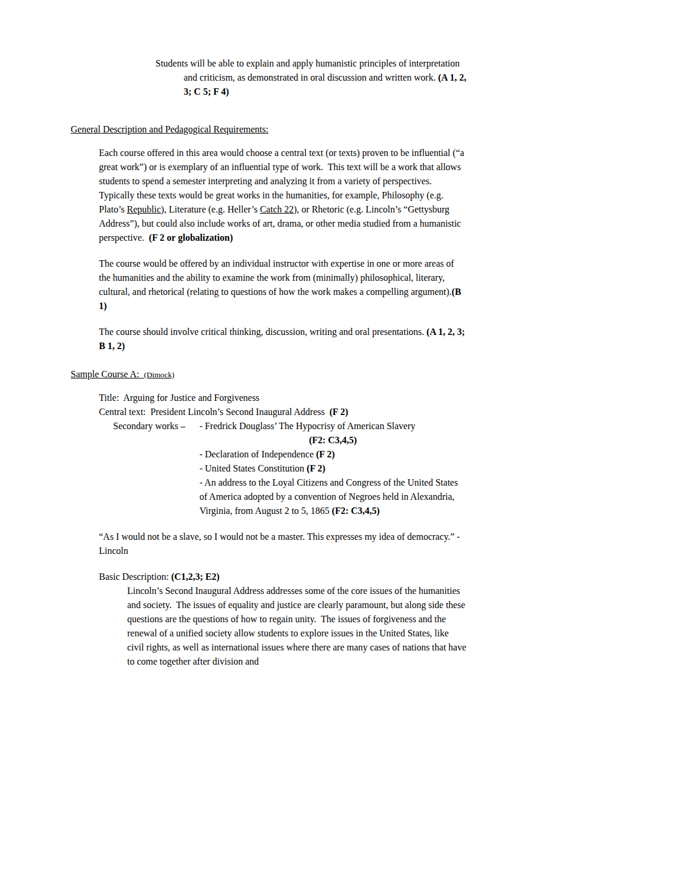Students will be able to explain and apply humanistic principles of interpretation and criticism, as demonstrated in oral discussion and written work. (A 1, 2, 3; C 5; F 4)
General Description and Pedagogical Requirements:
Each course offered in this area would choose a central text (or texts) proven to be influential (“a great work”) or is exemplary of an influential type of work. This text will be a work that allows students to spend a semester interpreting and analyzing it from a variety of perspectives. Typically these texts would be great works in the humanities, for example, Philosophy (e.g. Plato’s Republic), Literature (e.g. Heller’s Catch 22), or Rhetoric (e.g. Lincoln’s “Gettysburg Address”), but could also include works of art, drama, or other media studied from a humanistic perspective. (F 2 or globalization)
The course would be offered by an individual instructor with expertise in one or more areas of the humanities and the ability to examine the work from (minimally) philosophical, literary, cultural, and rhetorical (relating to questions of how the work makes a compelling argument).(B 1)
The course should involve critical thinking, discussion, writing and oral presentations. (A 1, 2, 3; B 1, 2)
Sample Course A: (Dimock)
Title: Arguing for Justice and Forgiveness
Central text: President Lincoln’s Second Inaugural Address (F 2)
Secondary works –
- Fredrick Douglass’ The Hypocrisy of American Slavery
(F2: C3,4,5)
- Declaration of Independence (F 2)
- United States Constitution (F 2)
- An address to the Loyal Citizens and Congress of the United States of America adopted by a convention of Negroes held in Alexandria, Virginia, from August 2 to 5, 1865 (F2: C3,4,5)
“As I would not be a slave, so I would not be a master. This expresses my idea of democracy.” - Lincoln
Basic Description: (C1,2,3; E2)
Lincoln’s Second Inaugural Address addresses some of the core issues of the humanities and society. The issues of equality and justice are clearly paramount, but along side these questions are the questions of how to regain unity. The issues of forgiveness and the renewal of a unified society allow students to explore issues in the United States, like civil rights, as well as international issues where there are many cases of nations that have to come together after division and